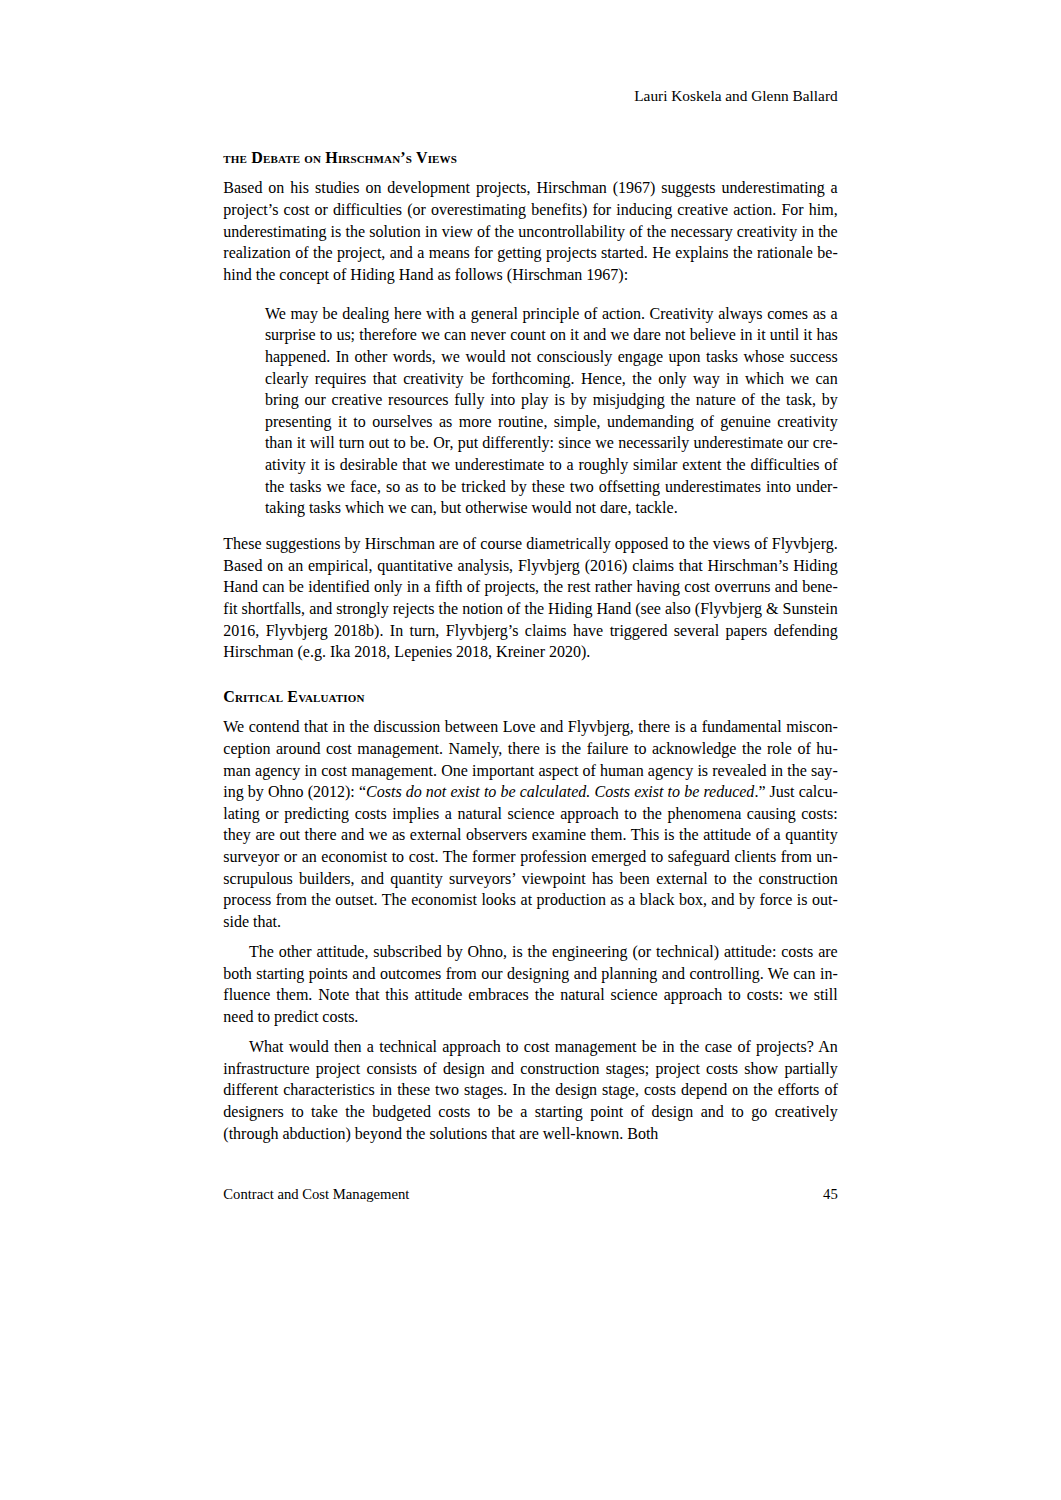Lauri Koskela and Glenn Ballard
the Debate on Hirschman’s Views
Based on his studies on development projects, Hirschman (1967) suggests underestimating a project’s cost or difficulties (or overestimating benefits) for inducing creative action. For him, underestimating is the solution in view of the uncontrollability of the necessary creativity in the realization of the project, and a means for getting projects started. He explains the rationale behind the concept of Hiding Hand as follows (Hirschman 1967):
We may be dealing here with a general principle of action. Creativity always comes as a surprise to us; therefore we can never count on it and we dare not believe in it until it has happened. In other words, we would not consciously engage upon tasks whose success clearly requires that creativity be forthcoming. Hence, the only way in which we can bring our creative resources fully into play is by misjudging the nature of the task, by presenting it to ourselves as more routine, simple, undemanding of genuine creativity than it will turn out to be. Or, put differently: since we necessarily underestimate our creativity it is desirable that we underestimate to a roughly similar extent the difficulties of the tasks we face, so as to be tricked by these two offsetting underestimates into undertaking tasks which we can, but otherwise would not dare, tackle.
These suggestions by Hirschman are of course diametrically opposed to the views of Flyvbjerg. Based on an empirical, quantitative analysis, Flyvbjerg (2016) claims that Hirschman’s Hiding Hand can be identified only in a fifth of projects, the rest rather having cost overruns and benefit shortfalls, and strongly rejects the notion of the Hiding Hand (see also (Flyvbjerg & Sunstein 2016, Flyvbjerg 2018b). In turn, Flyvbjerg’s claims have triggered several papers defending Hirschman (e.g. Ika 2018, Lepenies 2018, Kreiner 2020).
Critical Evaluation
We contend that in the discussion between Love and Flyvbjerg, there is a fundamental misconception around cost management. Namely, there is the failure to acknowledge the role of human agency in cost management. One important aspect of human agency is revealed in the saying by Ohno (2012): “Costs do not exist to be calculated. Costs exist to be reduced.” Just calculating or predicting costs implies a natural science approach to the phenomena causing costs: they are out there and we as external observers examine them. This is the attitude of a quantity surveyor or an economist to cost. The former profession emerged to safeguard clients from unscrupulous builders, and quantity surveyors’ viewpoint has been external to the construction process from the outset. The economist looks at production as a black box, and by force is outside that.
The other attitude, subscribed by Ohno, is the engineering (or technical) attitude: costs are both starting points and outcomes from our designing and planning and controlling. We can influence them. Note that this attitude embraces the natural science approach to costs: we still need to predict costs.
What would then a technical approach to cost management be in the case of projects? An infrastructure project consists of design and construction stages; project costs show partially different characteristics in these two stages. In the design stage, costs depend on the efforts of designers to take the budgeted costs to be a starting point of design and to go creatively (through abduction) beyond the solutions that are well-known. Both
Contract and Cost Management
45